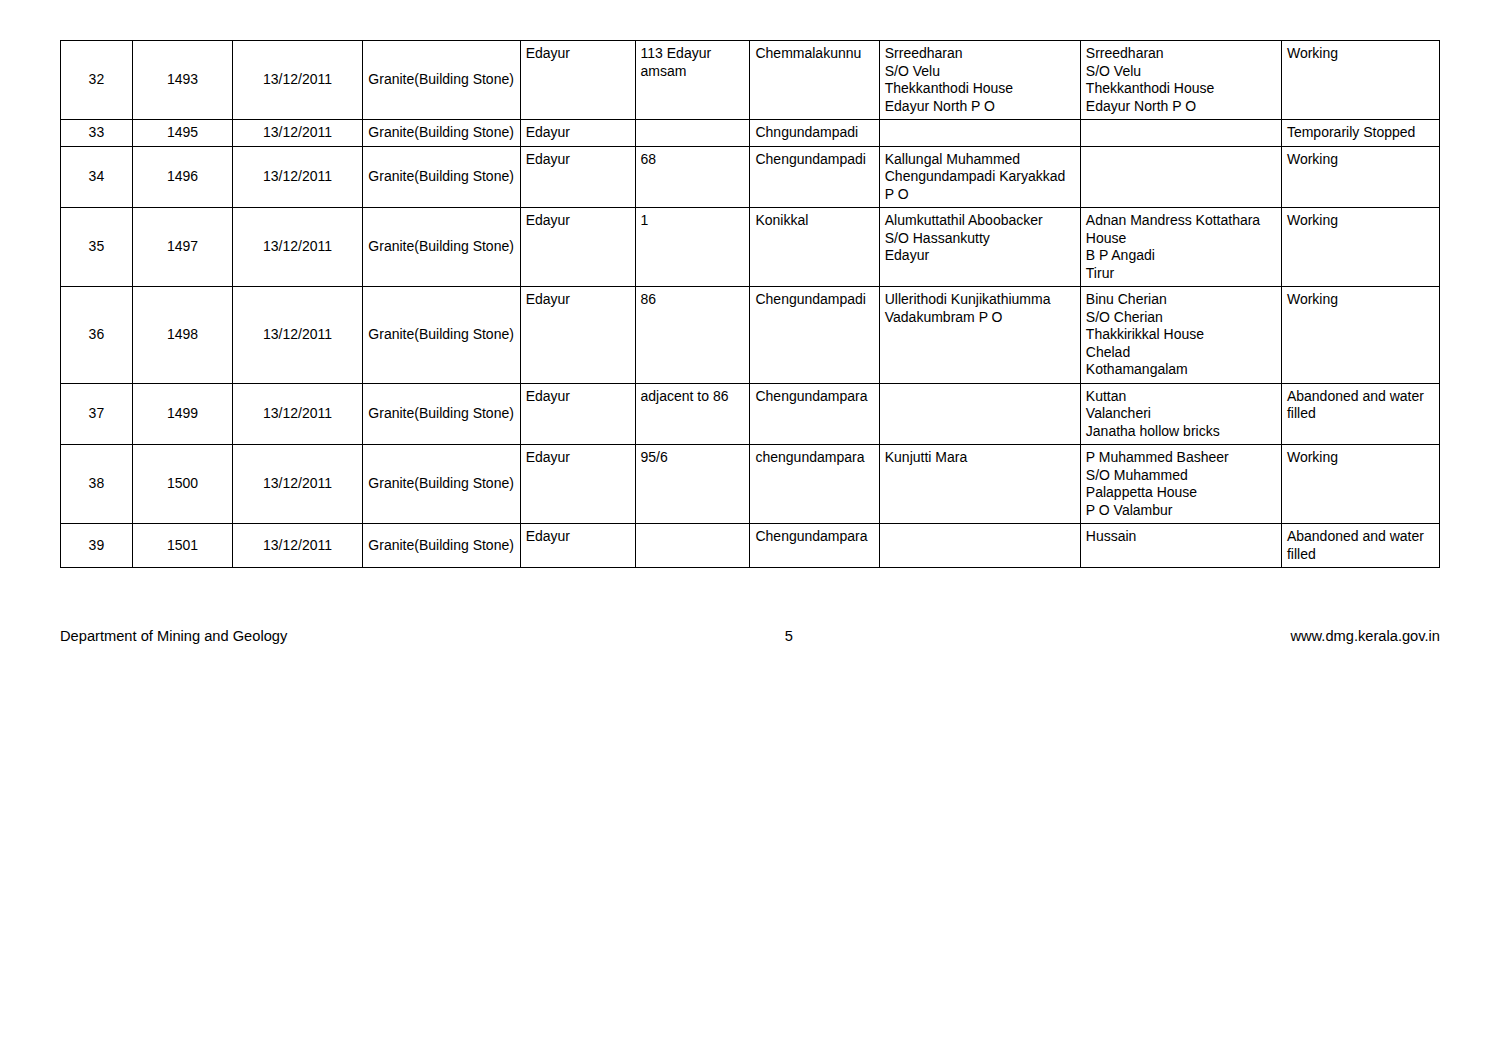| 32 | 1493 | 13/12/2011 | Granite(Building Stone) | Edayur | 113 Edayur amsam | Chemmalakunnu | Srreedharan S/O Velu Thekkanthodi House Edayur North P O | Srreedharan S/O Velu Thekkanthodi House Edayur North P O | Working |
| 33 | 1495 | 13/12/2011 | Granite(Building Stone) | Edayur | | Chngundampadi | | | Temporarily Stopped |
| 34 | 1496 | 13/12/2011 | Granite(Building Stone) | Edayur | 68 | Chengundampadi | Kallungal Muhammed Chengundampadi Karyakkad P O | | Working |
| 35 | 1497 | 13/12/2011 | Granite(Building Stone) | Edayur | 1 | Konikkal | Alumkuttathil Aboobacker S/O Hassankutty Edayur | Adnan Mandress Kottathara House B P Angadi Tirur | Working |
| 36 | 1498 | 13/12/2011 | Granite(Building Stone) | Edayur | 86 | Chengundampadi | Ullerithodi Kunjikathiumma Vadakumbram P O | Binu Cherian S/O Cherian Thakkirikkal House Chelad Kothamangalam | Working |
| 37 | 1499 | 13/12/2011 | Granite(Building Stone) | Edayur | adjacent to 86 | Chengundampara | | Kuttan Valancheri Janatha hollow bricks | Abandoned and water filled |
| 38 | 1500 | 13/12/2011 | Granite(Building Stone) | Edayur | 95/6 | chengundampara | Kunjutti Mara | P Muhammed Basheer S/O Muhammed Palappetta House P O Valambur | Working |
| 39 | 1501 | 13/12/2011 | Granite(Building Stone) | Edayur | | Chengundampara | | Hussain | Abandoned and water filled |
Department of Mining and Geology
5
www.dmg.kerala.gov.in